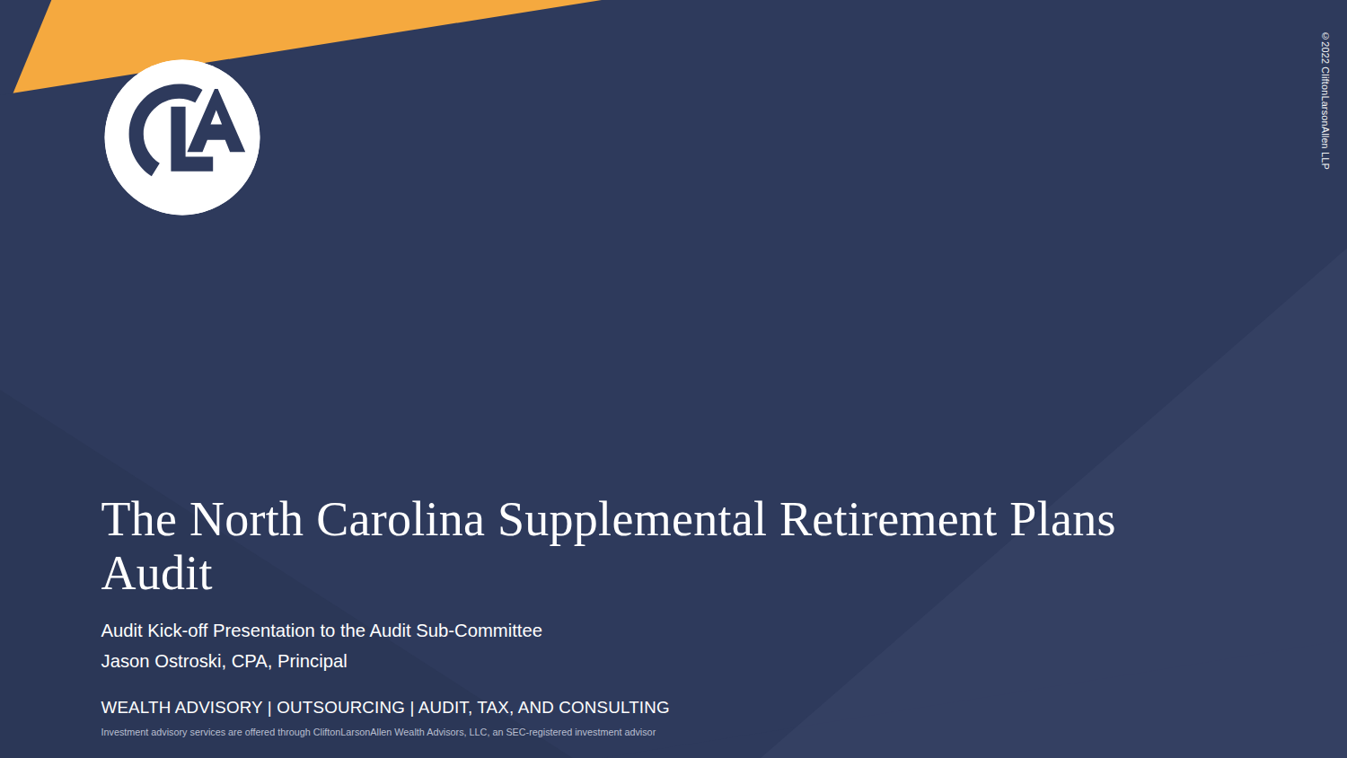©2022 CliftonLarsonAllen LLP
The North Carolina Supplemental Retirement Plans Audit
Audit Kick-off Presentation to the Audit Sub-Committee
Jason Ostroski, CPA, Principal
WEALTH ADVISORY | OUTSOURCING | AUDIT, TAX, AND CONSULTING
Investment advisory services are offered through CliftonLarsonAllen Wealth Advisors, LLC, an SEC-registered investment advisor